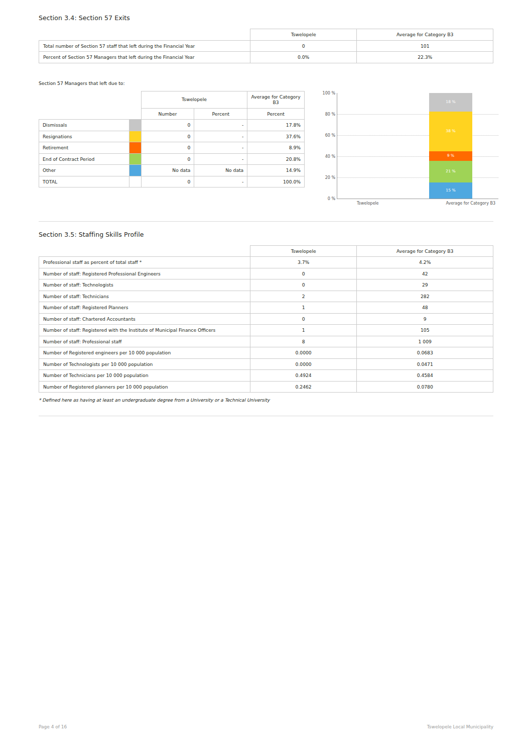Section 3.4: Section 57 Exits
| | Tswelopele | Average for Category B3 |
| --- | --- | --- |
| Total number of Section 57 staff that left during the Financial Year | 0 | 101 |
| Percent of Section 57 Managers that left during the Financial Year | 0.0% | 22.3% |
Section 57 Managers that left due to:
| | | Tswelopele | Average for Category B3 |
| --- | --- | --- | --- |
| | | Number | Percent | Percent |
| Dismissals | | 0 | - | 17.8% |
| Resignations | | 0 | - | 37.6% |
| Retirement | | 0 | - | 8.9% |
| End of Contract Period | | 0 | - | 20.8% |
| Other | | No data | No data | 14.9% |
| TOTAL | | 0 | - | 100.0% |
100 %
80 %
60 %
40 %
20 %
0 %
18 %
38 %
9 %
21 %
15 %
Tswelopele Average for Category B3
Section 3.5: Staffing Skills Profile
| | Tswelopele | Average for Category B3 |
| --- | --- | --- |
| Professional staff as percent of total staff * | 3.7% | 4.2% |
| Number of staff: Registered Professional Engineers | 0 | 42 |
| Number of staff: Technologists | 0 | 29 |
| Number of staff: Technicians | 2 | 282 |
| Number of staff: Registered Planners | 1 | 48 |
| Number of staff: Chartered Accountants | 0 | 9 |
| Number of staff: Registered with the Institute of Municipal Finance Officers | 1 | 105 |
| Number of staff: Professional staff | 8 | 1 009 |
| Number of Registered engineers per 10 000 population | 0.0000 | 0.0683 |
| Number of Technologists per 10 000 population | 0.0000 | 0.0471 |
| Number of Technicians per 10 000 population | 0.4924 | 0.4584 |
| Number of Registered planners per 10 000 population | 0.2462 | 0.0780 |
* Defined here as having at least an undergraduate degree from a University or a Technical University
Page 4 of 16 Tswelopele Local Municipality